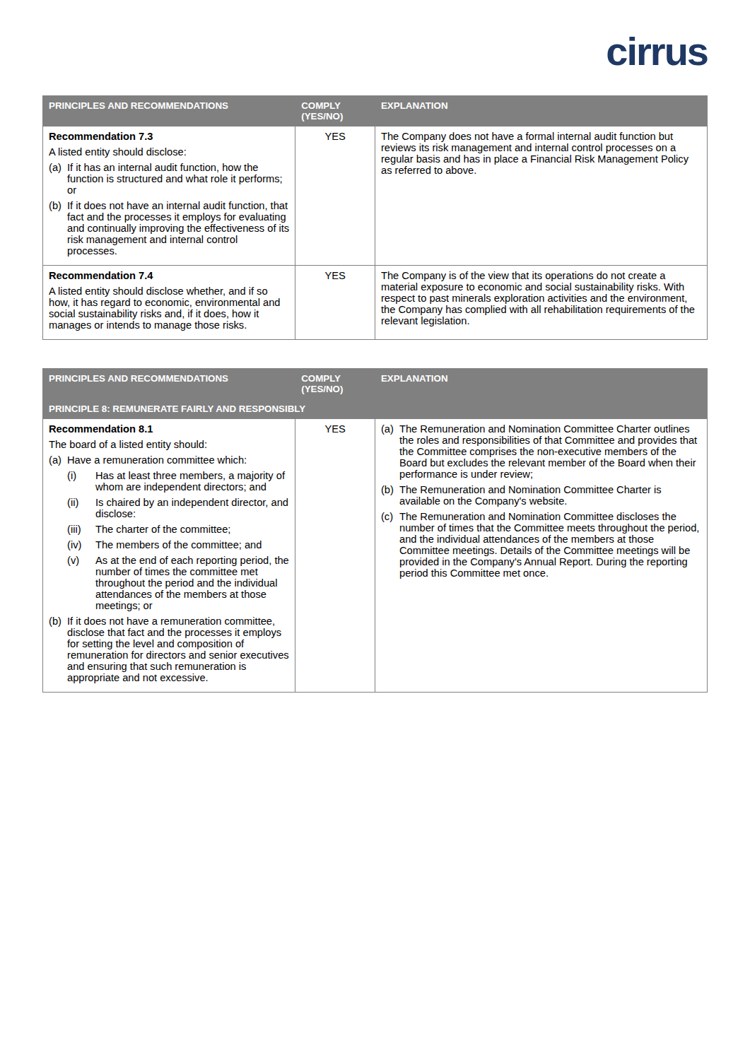cirrus
| PRINCIPLES AND RECOMMENDATIONS | COMPLY (YES/NO) | EXPLANATION |
| --- | --- | --- |
| Recommendation 7.3 A listed entity should disclose: (a) If it has an internal audit function, how the function is structured and what role it performs; or (b) If it does not have an internal audit function, that fact and the processes it employs for evaluating and continually improving the effectiveness of its risk management and internal control processes. | YES | The Company does not have a formal internal audit function but reviews its risk management and internal control processes on a regular basis and has in place a Financial Risk Management Policy as referred to above. |
| Recommendation 7.4 A listed entity should disclose whether, and if so how, it has regard to economic, environmental and social sustainability risks and, if it does, how it manages or intends to manage those risks. | YES | The Company is of the view that its operations do not create a material exposure to economic and social sustainability risks. With respect to past minerals exploration activities and the environment, the Company has complied with all rehabilitation requirements of the relevant legislation. |
| PRINCIPLES AND RECOMMENDATIONS | COMPLY (YES/NO) | EXPLANATION |
| --- | --- | --- |
| PRINCIPLE 8: REMUNERATE FAIRLY AND RESPONSIBLY |
| Recommendation 8.1 The board of a listed entity should: (a) Have a remuneration committee which: (i) Has at least three members, a majority of whom are independent directors; and (ii) Is chaired by an independent director, and disclose: (iii) The charter of the committee; (iv) The members of the committee; and (v) As at the end of each reporting period, the number of times the committee met throughout the period and the individual attendances of the members at those meetings; or (b) If it does not have a remuneration committee, disclose that fact and the processes it employs for setting the level and composition of remuneration for directors and senior executives and ensuring that such remuneration is appropriate and not excessive. | YES | (a) The Remuneration and Nomination Committee Charter outlines the roles and responsibilities of that Committee and provides that the Committee comprises the non-executive members of the Board but excludes the relevant member of the Board when their performance is under review; (b) The Remuneration and Nomination Committee Charter is available on the Company's website. (c) The Remuneration and Nomination Committee discloses the number of times that the Committee meets throughout the period, and the individual attendances of the members at those Committee meetings. Details of the Committee meetings will be provided in the Company's Annual Report. During the reporting period this Committee met once. |